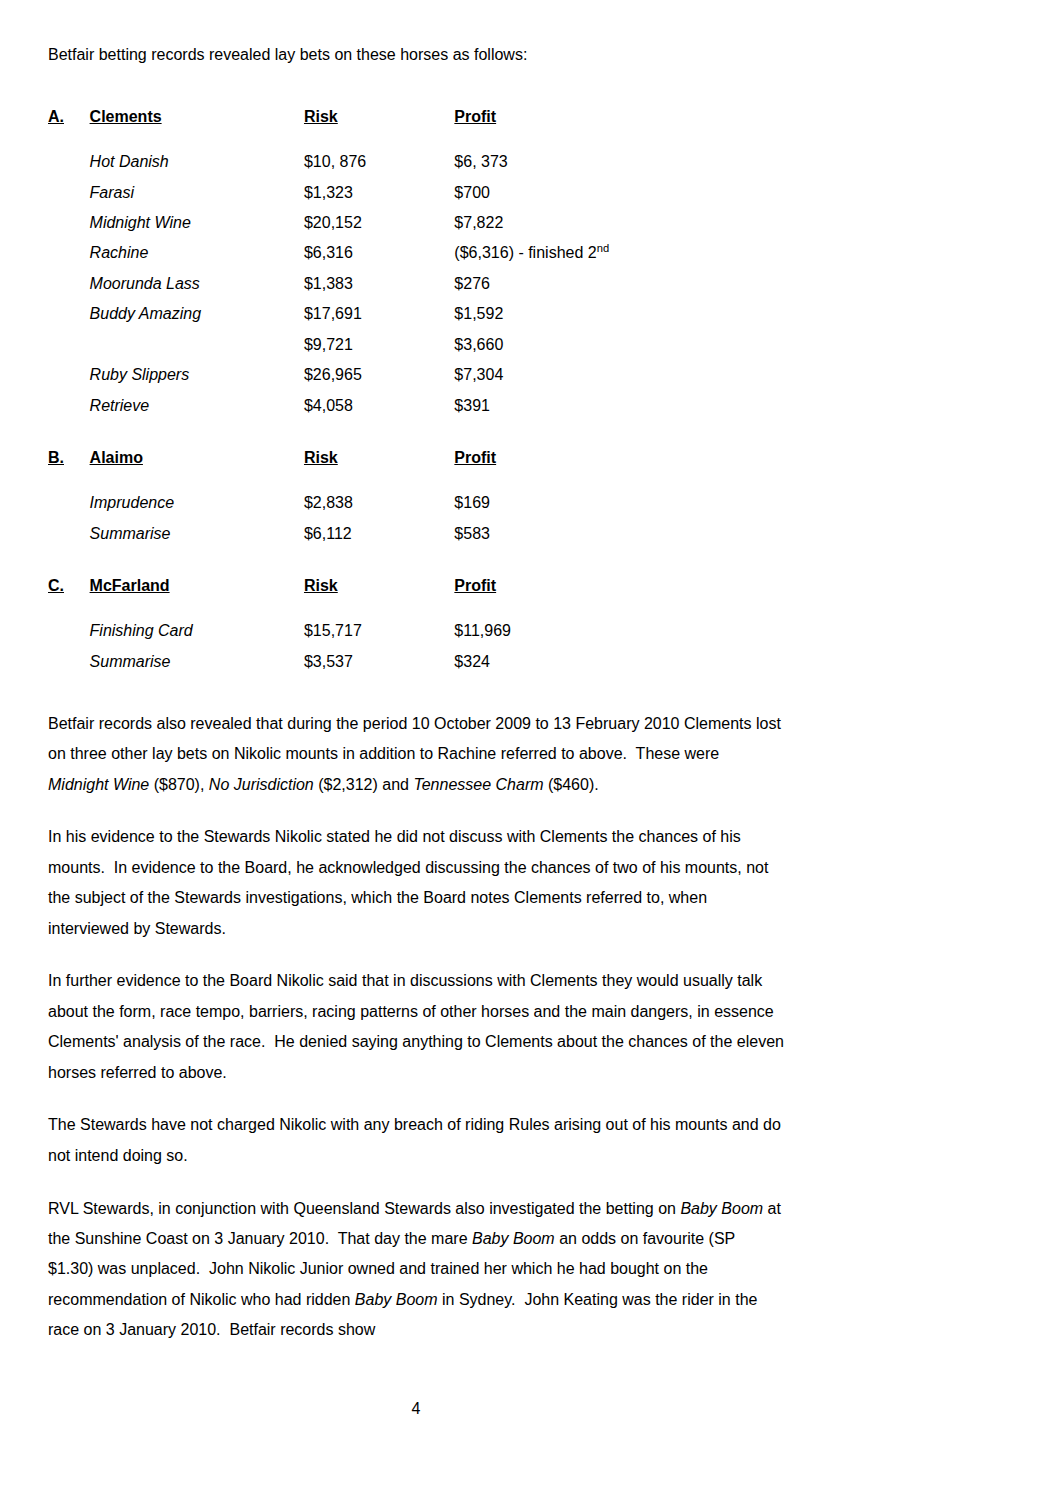Betfair betting records revealed lay bets on these horses as follows:
| A. | Clements | Risk | Profit |
| | Hot Danish | $10, 876 | $6, 373 |
| | Farasi | $1,323 | $700 |
| | Midnight Wine | $20,152 | $7,822 |
| | Rachine | $6,316 | ($6,316) - finished 2 nd |
| | Moorunda Lass | $1,383 | $276 |
| | Buddy Amazing | $17,691 | $1,592 |
| | | $9,721 | $3,660 |
| | Ruby Slippers | $26,965 | $7,304 |
| | Retrieve | $4,058 | $391 |
| B. | Alaimo | Risk | Profit |
| | Imprudence | $2,838 | $169 |
| | Summarise | $6,112 | $583 |
| C. | McFarland | Risk | Profit |
| | Finishing Card | $15,717 | $11,969 |
| | Summarise | $3,537 | $324 |
Betfair records also revealed that during the period 10 October 2009 to 13 February 2010 Clements lost on three other lay bets on Nikolic mounts in addition to Rachine referred to above. These were Midnight Wine ($870), No Jurisdiction ($2,312) and Tennessee Charm ($460).
In his evidence to the Stewards Nikolic stated he did not discuss with Clements the chances of his mounts. In evidence to the Board, he acknowledged discussing the chances of two of his mounts, not the subject of the Stewards investigations, which the Board notes Clements referred to, when interviewed by Stewards.
In further evidence to the Board Nikolic said that in discussions with Clements they would usually talk about the form, race tempo, barriers, racing patterns of other horses and the main dangers, in essence Clements' analysis of the race. He denied saying anything to Clements about the chances of the eleven horses referred to above.
The Stewards have not charged Nikolic with any breach of riding Rules arising out of his mounts and do not intend doing so.
RVL Stewards, in conjunction with Queensland Stewards also investigated the betting on Baby Boom at the Sunshine Coast on 3 January 2010. That day the mare Baby Boom an odds on favourite (SP $1.30) was unplaced. John Nikolic Junior owned and trained her which he had bought on the recommendation of Nikolic who had ridden Baby Boom in Sydney. John Keating was the rider in the race on 3 January 2010. Betfair records show
4